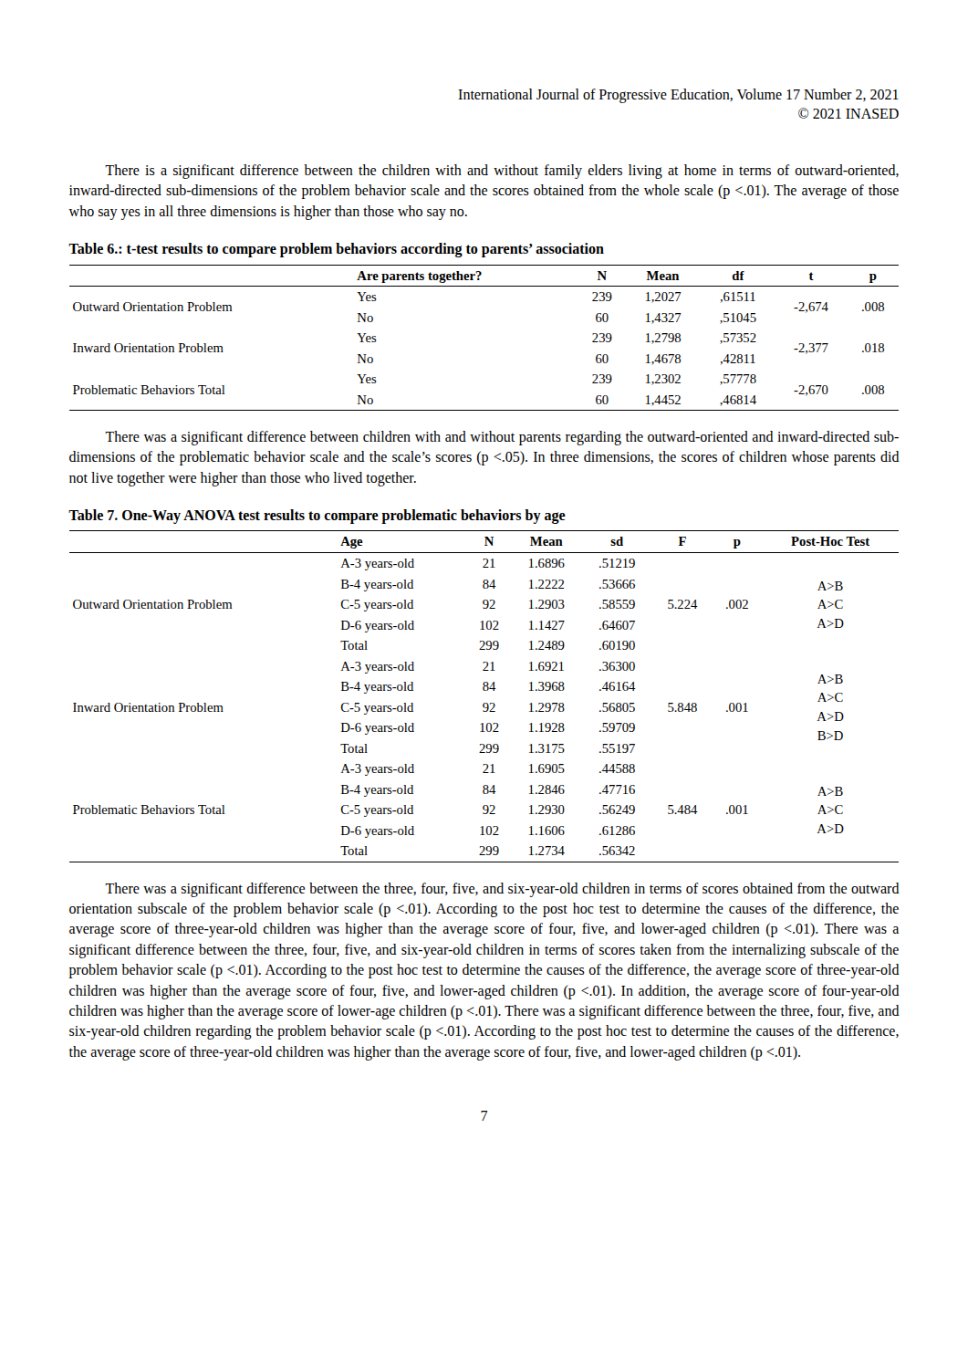International Journal of Progressive Education, Volume 17 Number 2, 2021
© 2021 INASED
There is a significant difference between the children with and without family elders living at home in terms of outward-oriented, inward-directed sub-dimensions of the problem behavior scale and the scores obtained from the whole scale (p <.01). The average of those who say yes in all three dimensions is higher than those who say no.
Table 6.: t-test results to compare problem behaviors according to parents’ association
| | Are parents together? | N | Mean | df | t | p |
| --- | --- | --- | --- | --- | --- | --- |
| Outward Orientation Problem | Yes | 239 | 1,2027 | ,61511 | -2,674 | .008 |
| No | 60 | 1,4327 | ,51045 |
| Inward Orientation Problem | Yes | 239 | 1,2798 | ,57352 | -2,377 | .018 |
| No | 60 | 1,4678 | ,42811 |
| Problematic Behaviors Total | Yes | 239 | 1,2302 | ,57778 | -2,670 | .008 |
| No | 60 | 1,4452 | ,46814 |
There was a significant difference between children with and without parents regarding the outward-oriented and inward-directed sub-dimensions of the problematic behavior scale and the scale’s scores (p <.05). In three dimensions, the scores of children whose parents did not live together were higher than those who lived together.
Table 7. One-Way ANOVA test results to compare problematic behaviors by age
| | Age | N | Mean | sd | F | p | Post-Hoc Test |
| --- | --- | --- | --- | --- | --- | --- | --- |
| Outward Orientation Problem | A-3 years-old | 21 | 1.6896 | .51219 | 5.224 | .002 | A>B A>C A>D |
| B-4 years-old | 84 | 1.2222 | .53666 |
| C-5 years-old | 92 | 1.2903 | .58559 |
| D-6 years-old | 102 | 1.1427 | .64607 |
| Total | 299 | 1.2489 | .60190 |
| Inward Orientation Problem | A-3 years-old | 21 | 1.6921 | .36300 | 5.848 | .001 | A>B A>C A>D B>D |
| B-4 years-old | 84 | 1.3968 | .46164 |
| C-5 years-old | 92 | 1.2978 | .56805 |
| D-6 years-old | 102 | 1.1928 | .59709 |
| Total | 299 | 1.3175 | .55197 |
| Problematic Behaviors Total | A-3 years-old | 21 | 1.6905 | .44588 | 5.484 | .001 | A>B A>C A>D |
| B-4 years-old | 84 | 1.2846 | .47716 |
| C-5 years-old | 92 | 1.2930 | .56249 |
| D-6 years-old | 102 | 1.1606 | .61286 |
| Total | 299 | 1.2734 | .56342 |
There was a significant difference between the three, four, five, and six-year-old children in terms of scores obtained from the outward orientation subscale of the problem behavior scale (p <.01). According to the post hoc test to determine the causes of the difference, the average score of three-year-old children was higher than the average score of four, five, and lower-aged children (p <.01). There was a significant difference between the three, four, five, and six-year-old children in terms of scores taken from the internalizing subscale of the problem behavior scale (p <.01). According to the post hoc test to determine the causes of the difference, the average score of three-year-old children was higher than the average score of four, five, and lower-aged children (p <.01). In addition, the average score of four-year-old children was higher than the average score of lower-age children (p <.01). There was a significant difference between the three, four, five, and six-year-old children regarding the problem behavior scale (p <.01). According to the post hoc test to determine the causes of the difference, the average score of three-year-old children was higher than the average score of four, five, and lower-aged children (p <.01).
7